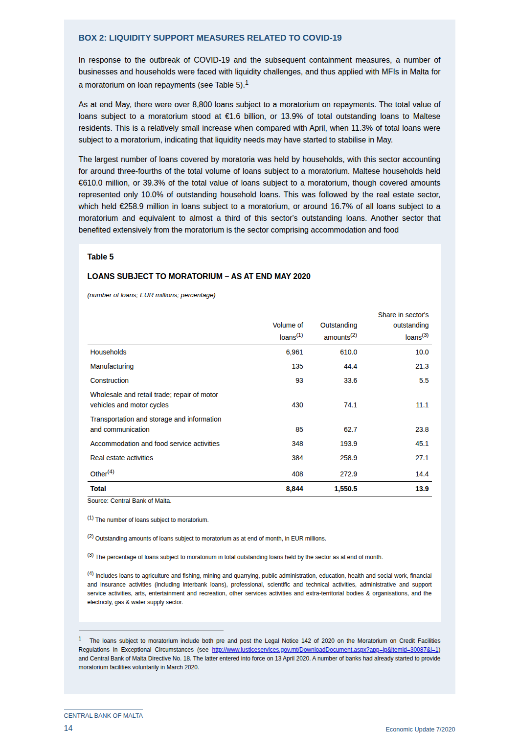Box 2: Liquidity support measures related to COVID-19
In response to the outbreak of COVID-19 and the subsequent containment measures, a number of businesses and households were faced with liquidity challenges, and thus applied with MFIs in Malta for a moratorium on loan repayments (see Table 5).1
As at end May, there were over 8,800 loans subject to a moratorium on repayments. The total value of loans subject to a moratorium stood at €1.6 billion, or 13.9% of total outstanding loans to Maltese residents. This is a relatively small increase when compared with April, when 11.3% of total loans were subject to a moratorium, indicating that liquidity needs may have started to stabilise in May.
The largest number of loans covered by moratoria was held by households, with this sector accounting for around three-fourths of the total volume of loans subject to a moratorium. Maltese households held €610.0 million, or 39.3% of the total value of loans subject to a moratorium, though covered amounts represented only 10.0% of outstanding household loans. This was followed by the real estate sector, which held €258.9 million in loans subject to a moratorium, or around 16.7% of all loans subject to a moratorium and equivalent to almost a third of this sector's outstanding loans. Another sector that benefited extensively from the moratorium is the sector comprising accommodation and food
Table 5
LOANS SUBJECT TO MORATORIUM – AS AT END MAY 2020
(number of loans; EUR millions; percentage)
| | Volume of loans (1) | Outstanding amounts (2) | Share in sector's outstanding loans (3) |
| --- | --- | --- | --- |
| Households | 6,961 | 610.0 | 10.0 |
| Manufacturing | 135 | 44.4 | 21.3 |
| Construction | 93 | 33.6 | 5.5 |
| Wholesale and retail trade; repair of motor vehicles and motor cycles | 430 | 74.1 | 11.1 |
| Transportation and storage and information and communication | 85 | 62.7 | 23.8 |
| Accommodation and food service activities | 348 | 193.9 | 45.1 |
| Real estate activities | 384 | 258.9 | 27.1 |
| Other (4) | 408 | 272.9 | 14.4 |
| Total | 8,844 | 1,550.5 | 13.9 |
Source: Central Bank of Malta.
(1) The number of loans subject to moratorium.
(2) Outstanding amounts of loans subject to moratorium as at end of month, in EUR millions.
(3) The percentage of loans subject to moratorium in total outstanding loans held by the sector as at end of month.
(4) Includes loans to agriculture and fishing, mining and quarrying, public administration, education, health and social work, financial and insurance activities (including interbank loans), professional, scientific and technical activities, administrative and support service activities, arts, entertainment and recreation, other services activities and extra-territorial bodies & organisations, and the electricity, gas & water supply sector.
1 The loans subject to moratorium include both pre and post the Legal Notice 142 of 2020 on the Moratorium on Credit Facilities Regulations in Exceptional Circumstances (see http://www.justiceservices.gov.mt/DownloadDocument.aspx?app=lp&itemid=30087&l=1) and Central Bank of Malta Directive No. 18. The latter entered into force on 13 April 2020. A number of banks had already started to provide moratorium facilities voluntarily in March 2020.
CENTRAL BANK OF MALTA
14
Economic Update 7/2020